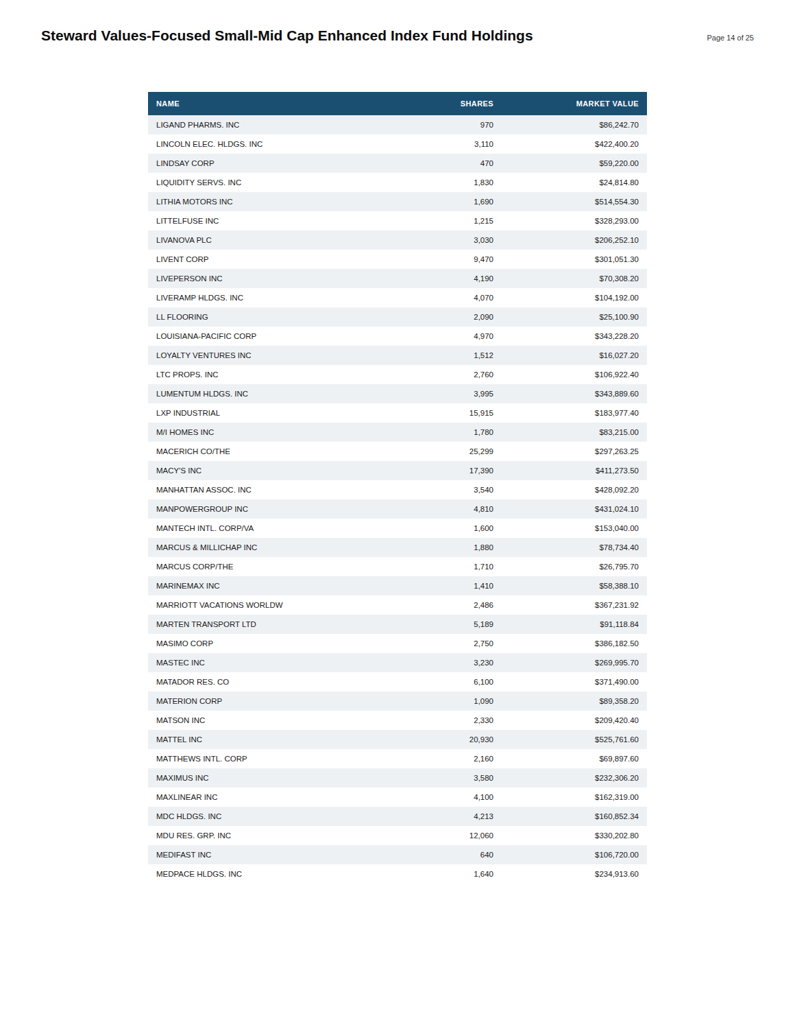Steward Values-Focused Small-Mid Cap Enhanced Index Fund Holdings
Page 14 of 25
| NAME | SHARES | MARKET VALUE |
| --- | --- | --- |
| LIGAND PHARMS. INC | 970 | $86,242.70 |
| LINCOLN ELEC. HLDGS. INC | 3,110 | $422,400.20 |
| LINDSAY CORP | 470 | $59,220.00 |
| LIQUIDITY SERVS. INC | 1,830 | $24,814.80 |
| LITHIA MOTORS INC | 1,690 | $514,554.30 |
| LITTELFUSE INC | 1,215 | $328,293.00 |
| LIVANOVA PLC | 3,030 | $206,252.10 |
| LIVENT CORP | 9,470 | $301,051.30 |
| LIVEPERSON INC | 4,190 | $70,308.20 |
| LIVERAMP HLDGS. INC | 4,070 | $104,192.00 |
| LL FLOORING | 2,090 | $25,100.90 |
| LOUISIANA-PACIFIC CORP | 4,970 | $343,228.20 |
| LOYALTY VENTURES INC | 1,512 | $16,027.20 |
| LTC PROPS. INC | 2,760 | $106,922.40 |
| LUMENTUM HLDGS. INC | 3,995 | $343,889.60 |
| LXP INDUSTRIAL | 15,915 | $183,977.40 |
| M/I HOMES INC | 1,780 | $83,215.00 |
| MACERICH CO/THE | 25,299 | $297,263.25 |
| MACY'S INC | 17,390 | $411,273.50 |
| MANHATTAN ASSOC. INC | 3,540 | $428,092.20 |
| MANPOWERGROUP INC | 4,810 | $431,024.10 |
| MANTECH INTL. CORP/VA | 1,600 | $153,040.00 |
| MARCUS & MILLICHAP INC | 1,880 | $78,734.40 |
| MARCUS CORP/THE | 1,710 | $26,795.70 |
| MARINEMAX INC | 1,410 | $58,388.10 |
| MARRIOTT VACATIONS WORLDW | 2,486 | $367,231.92 |
| MARTEN TRANSPORT LTD | 5,189 | $91,118.84 |
| MASIMO CORP | 2,750 | $386,182.50 |
| MASTEC INC | 3,230 | $269,995.70 |
| MATADOR RES. CO | 6,100 | $371,490.00 |
| MATERION CORP | 1,090 | $89,358.20 |
| MATSON INC | 2,330 | $209,420.40 |
| MATTEL INC | 20,930 | $525,761.60 |
| MATTHEWS INTL. CORP | 2,160 | $69,897.60 |
| MAXIMUS INC | 3,580 | $232,306.20 |
| MAXLINEAR INC | 4,100 | $162,319.00 |
| MDC HLDGS. INC | 4,213 | $160,852.34 |
| MDU RES. GRP. INC | 12,060 | $330,202.80 |
| MEDIFAST INC | 640 | $106,720.00 |
| MEDPACE HLDGS. INC | 1,640 | $234,913.60 |